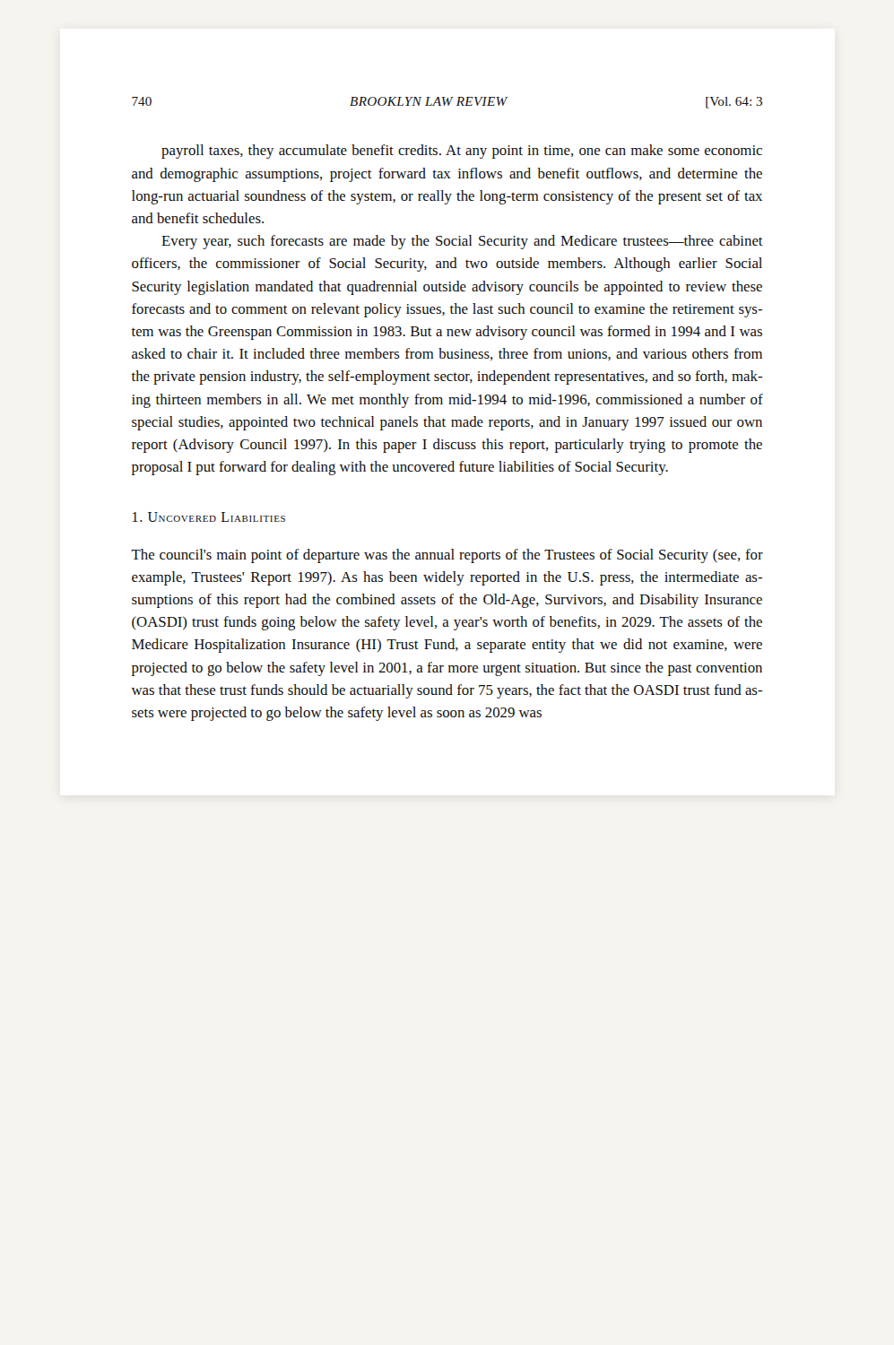740 BROOKLYN LAW REVIEW [Vol. 64: 3
payroll taxes, they accumulate benefit credits. At any point in time, one can make some economic and demographic assumptions, project forward tax inflows and benefit outflows, and determine the long-run actuarial soundness of the system, or really the long-term consistency of the present set of tax and benefit schedules.
Every year, such forecasts are made by the Social Security and Medicare trustees—three cabinet officers, the commissioner of Social Security, and two outside members. Although earlier Social Security legislation mandated that quadrennial outside advisory councils be appointed to review these forecasts and to comment on relevant policy issues, the last such council to examine the retirement system was the Greenspan Commission in 1983. But a new advisory council was formed in 1994 and I was asked to chair it. It included three members from business, three from unions, and various others from the private pension industry, the self-employment sector, independent representatives, and so forth, making thirteen members in all. We met monthly from mid-1994 to mid-1996, commissioned a number of special studies, appointed two technical panels that made reports, and in January 1997 issued our own report (Advisory Council 1997). In this paper I discuss this report, particularly trying to promote the proposal I put forward for dealing with the uncovered future liabilities of Social Security.
1. Uncovered Liabilities
The council's main point of departure was the annual reports of the Trustees of Social Security (see, for example, Trustees' Report 1997). As has been widely reported in the U.S. press, the intermediate assumptions of this report had the combined assets of the Old-Age, Survivors, and Disability Insurance (OASDI) trust funds going below the safety level, a year's worth of benefits, in 2029. The assets of the Medicare Hospitalization Insurance (HI) Trust Fund, a separate entity that we did not examine, were projected to go below the safety level in 2001, a far more urgent situation. But since the past convention was that these trust funds should be actuarially sound for 75 years, the fact that the OASDI trust fund assets were projected to go below the safety level as soon as 2029 was